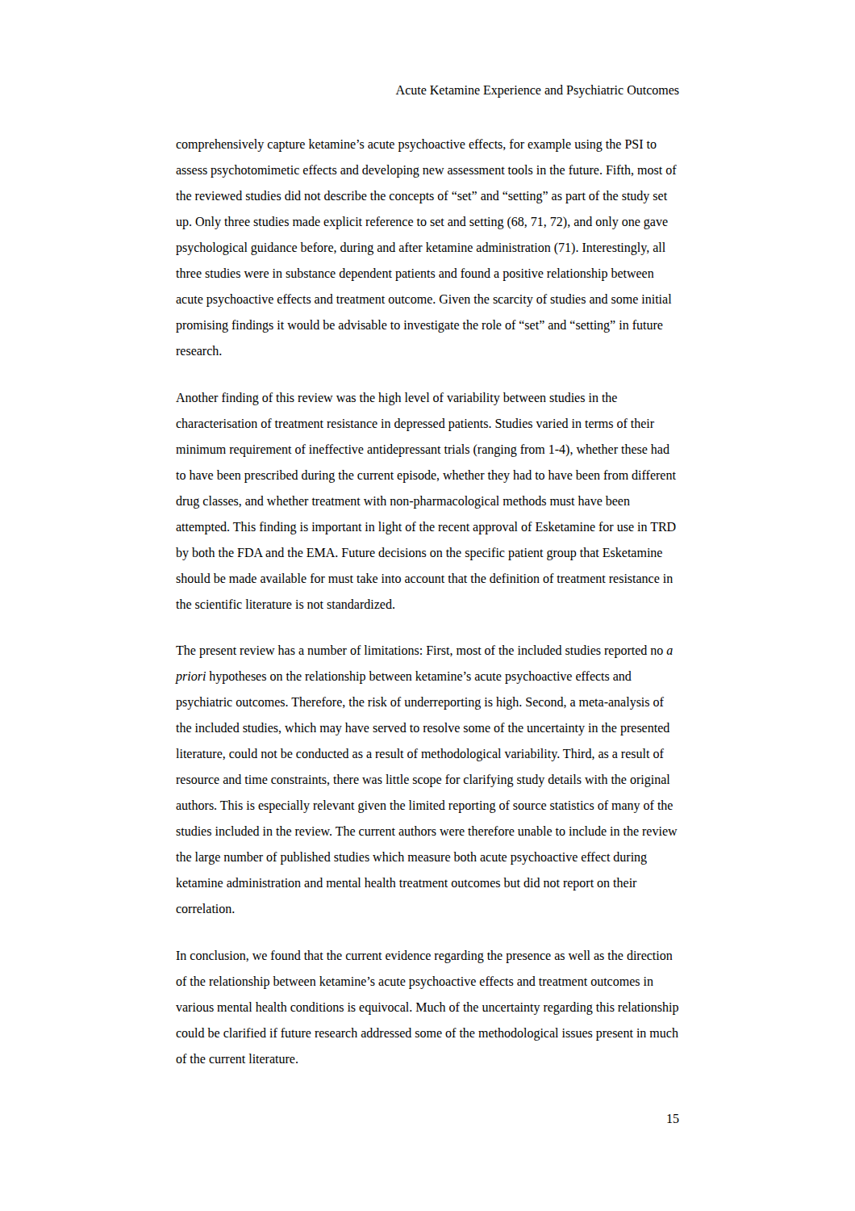Acute Ketamine Experience and Psychiatric Outcomes
comprehensively capture ketamine’s acute psychoactive effects, for example using the PSI to assess psychotomimetic effects and developing new assessment tools in the future. Fifth, most of the reviewed studies did not describe the concepts of “set” and “setting” as part of the study set up. Only three studies made explicit reference to set and setting (68, 71, 72), and only one gave psychological guidance before, during and after ketamine administration (71). Interestingly, all three studies were in substance dependent patients and found a positive relationship between acute psychoactive effects and treatment outcome. Given the scarcity of studies and some initial promising findings it would be advisable to investigate the role of “set” and “setting” in future research.
Another finding of this review was the high level of variability between studies in the characterisation of treatment resistance in depressed patients. Studies varied in terms of their minimum requirement of ineffective antidepressant trials (ranging from 1-4), whether these had to have been prescribed during the current episode, whether they had to have been from different drug classes, and whether treatment with non-pharmacological methods must have been attempted. This finding is important in light of the recent approval of Esketamine for use in TRD by both the FDA and the EMA. Future decisions on the specific patient group that Esketamine should be made available for must take into account that the definition of treatment resistance in the scientific literature is not standardized.
The present review has a number of limitations: First, most of the included studies reported no a priori hypotheses on the relationship between ketamine’s acute psychoactive effects and psychiatric outcomes. Therefore, the risk of underreporting is high. Second, a meta-analysis of the included studies, which may have served to resolve some of the uncertainty in the presented literature, could not be conducted as a result of methodological variability. Third, as a result of resource and time constraints, there was little scope for clarifying study details with the original authors. This is especially relevant given the limited reporting of source statistics of many of the studies included in the review. The current authors were therefore unable to include in the review the large number of published studies which measure both acute psychoactive effect during ketamine administration and mental health treatment outcomes but did not report on their correlation.
In conclusion, we found that the current evidence regarding the presence as well as the direction of the relationship between ketamine’s acute psychoactive effects and treatment outcomes in various mental health conditions is equivocal. Much of the uncertainty regarding this relationship could be clarified if future research addressed some of the methodological issues present in much of the current literature.
15